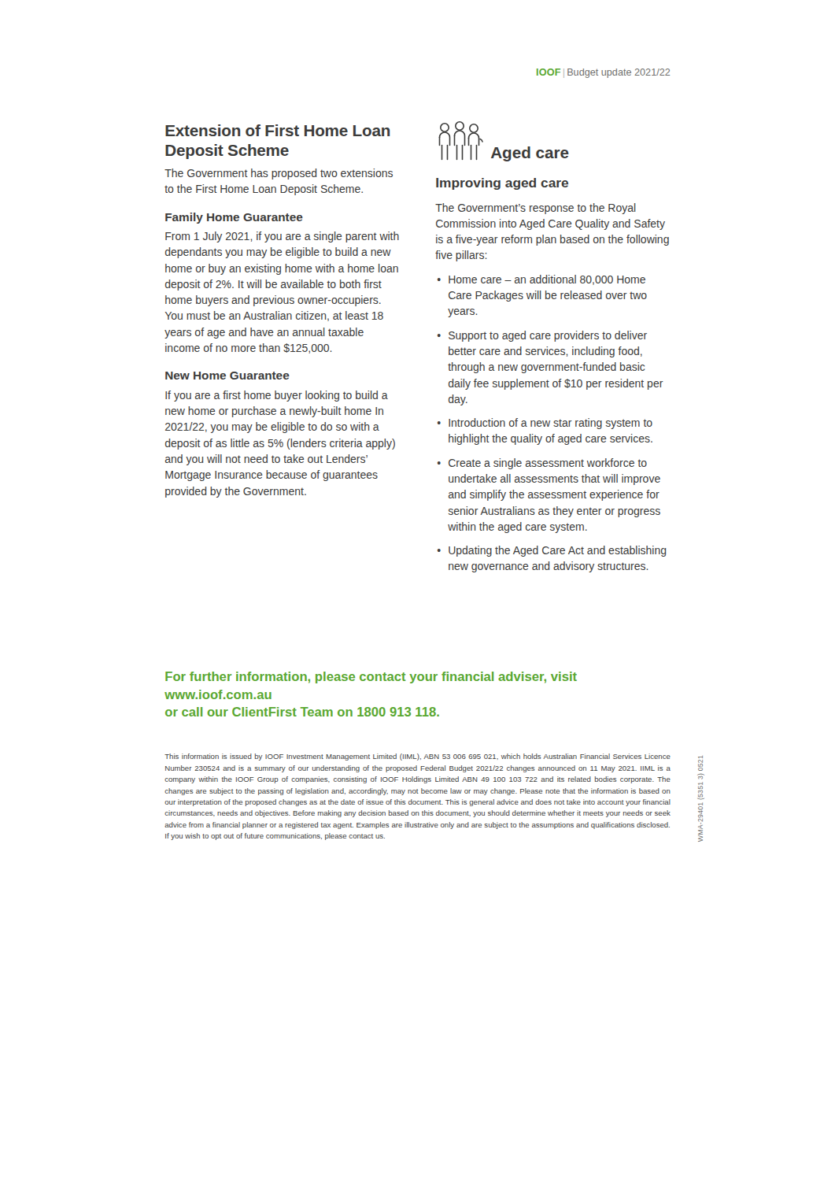IOOF|Budget update 2021/22
Extension of First Home Loan
Deposit Scheme
The Government has proposed two extensions to the First Home Loan Deposit Scheme.
Family Home Guarantee
From 1 July 2021, if you are a single parent with dependants you may be eligible to build a new home or buy an existing home with a home loan deposit of 2%. It will be available to both first home buyers and previous owner-occupiers. You must be an Australian citizen, at least 18 years of age and have an annual taxable income of no more than $125,000.
New Home Guarantee
If you are a first home buyer looking to build a new home or purchase a newly-built home In 2021/22, you may be eligible to do so with a deposit of as little as 5% (lenders criteria apply) and you will not need to take out Lenders’ Mortgage Insurance because of guarantees provided by the Government.
Aged care
Improving aged care
The Government’s response to the Royal Commission into Aged Care Quality and Safety is a five-year reform plan based on the following five pillars:
Home care – an additional 80,000 Home Care Packages will be released over two years.
Support to aged care providers to deliver better care and services, including food, through a new government-funded basic daily fee supplement of $10 per resident per day.
Introduction of a new star rating system to highlight the quality of aged care services.
Create a single assessment workforce to undertake all assessments that will improve and simplify the assessment experience for senior Australians as they enter or progress within the aged care system.
Updating the Aged Care Act and establishing new governance and advisory structures.
For further information, please contact your financial adviser, visit www.ioof.com.au
or call our ClientFirst Team on 1800 913 118.
This information is issued by IOOF Investment Management Limited (IIML), ABN 53 006 695 021, which holds Australian Financial Services Licence Number 230524 and is a summary of our understanding of the proposed Federal Budget 2021/22 changes announced on 11 May 2021. IIML is a company within the IOOF Group of companies, consisting of IOOF Holdings Limited ABN 49 100 103 722 and its related bodies corporate. The changes are subject to the passing of legislation and, accordingly, may not become law or may change. Please note that the information is based on our interpretation of the proposed changes as at the date of issue of this document. This is general advice and does not take into account your financial circumstances, needs and objectives. Before making any decision based on this document, you should determine whether it meets your needs or seek advice from a financial planner or a registered tax agent. Examples are illustrative only and are subject to the assumptions and qualifications disclosed. If you wish to opt out of future communications, please contact us.
WMA-29401 (5351 3) 0521